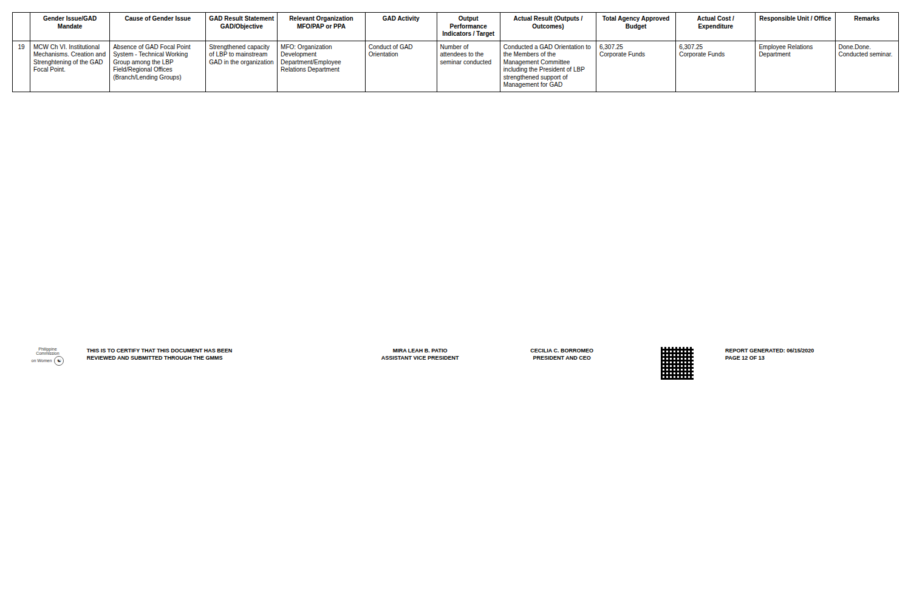| | Gender Issue/GAD Mandate | Cause of Gender Issue | GAD Result Statement GAD/Objective | Relevant Organization MFO/PAP or PPA | GAD Activity | Output Performance Indicators / Target | Actual Result (Outputs / Outcomes) | Total Agency Approved Budget | Actual Cost / Expenditure | Responsible Unit / Office | Remarks |
| --- | --- | --- | --- | --- | --- | --- | --- | --- | --- | --- | --- |
| 19 | MCW Ch VI. Institutional Mechanisms. Creation and Strenghtening of the GAD Focal Point. | Absence of GAD Focal Point System - Technical Working Group among the LBP Field/Regional Offices (Branch/Lending Groups) | Strengthened capacity of LBP to mainstream GAD in the organization | MFO: Organization Development Department/Employee Relations Department | Conduct of GAD Orientation | Number of attendees to the seminar conducted | Conducted a GAD Orientation to the Members of the Management Committee including the President of LBP strengthened support of Management for GAD | 6,307.25 Corporate Funds | 6,307.25 Corporate Funds | Employee Relations Department | Done.Done. Conducted seminar. |
| Philippine Commission on Women ☯ | THIS IS TO CERTIFY THAT THIS DOCUMENT HAS BEEN REVIEWED AND SUBMITTED THROUGH THE GMMS | MIRA LEAH B. PATIO ASSISTANT VICE PRESIDENT | CECILIA C. BORROMEO PRESIDENT AND CEO | | REPORT GENERATED: 06/15/2020 PAGE 12 OF 13 |